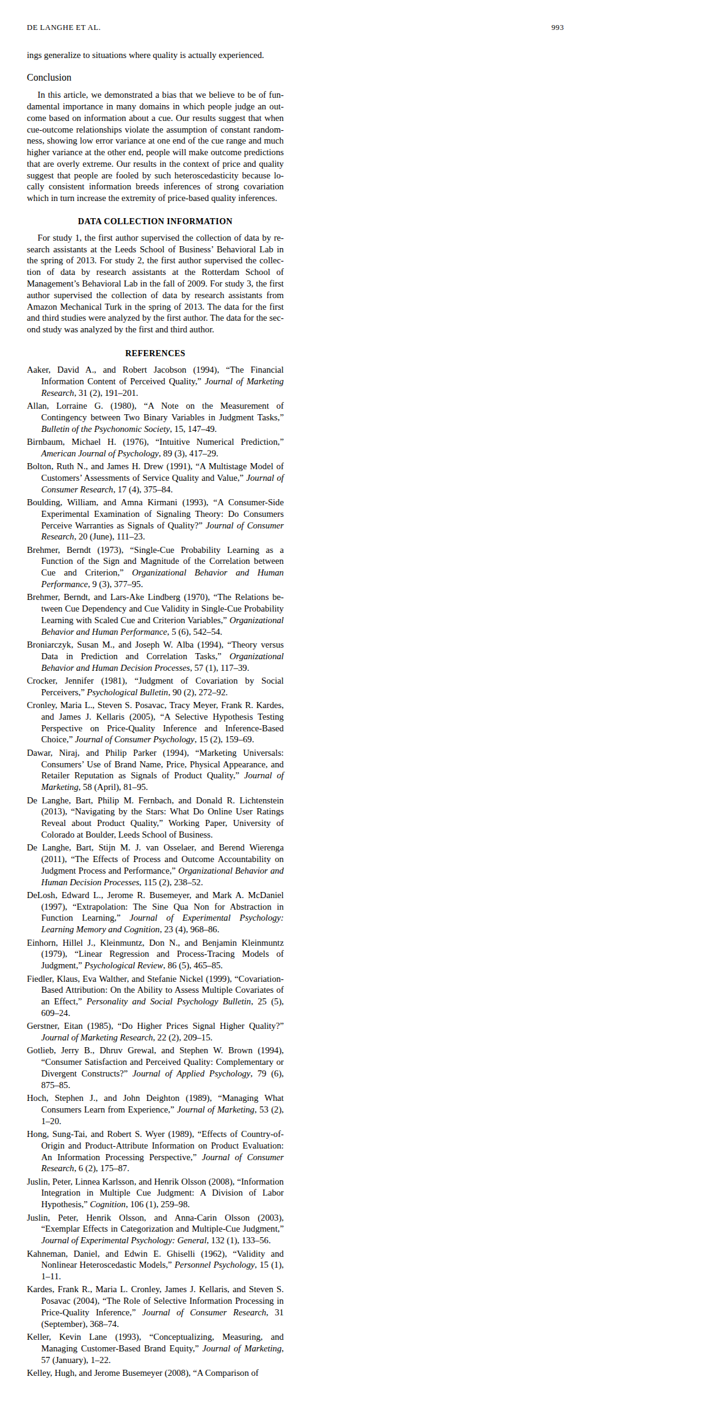De Langhe et al. 993
ings generalize to situations where quality is actually experienced.
Conclusion
In this article, we demonstrated a bias that we believe to be of fundamental importance in many domains in which people judge an outcome based on information about a cue. Our results suggest that when cue-outcome relationships violate the assumption of constant randomness, showing low error variance at one end of the cue range and much higher variance at the other end, people will make outcome predictions that are overly extreme. Our results in the context of price and quality suggest that people are fooled by such heteroscedasticity because locally consistent information breeds inferences of strong covariation which in turn increase the extremity of price-based quality inferences.
DATA COLLECTION INFORMATION
For study 1, the first author supervised the collection of data by research assistants at the Leeds School of Business’ Behavioral Lab in the spring of 2013. For study 2, the first author supervised the collection of data by research assistants at the Rotterdam School of Management’s Behavioral Lab in the fall of 2009. For study 3, the first author supervised the collection of data by research assistants from Amazon Mechanical Turk in the spring of 2013. The data for the first and third studies were analyzed by the first author. The data for the second study was analyzed by the first and third author.
REFERENCES
Aaker, David A., and Robert Jacobson (1994), “The Financial Information Content of Perceived Quality,” Journal of Marketing Research, 31 (2), 191–201.
Allan, Lorraine G. (1980), “A Note on the Measurement of Contingency between Two Binary Variables in Judgment Tasks,” Bulletin of the Psychonomic Society, 15, 147–49.
Birnbaum, Michael H. (1976), “Intuitive Numerical Prediction,” American Journal of Psychology, 89 (3), 417–29.
Bolton, Ruth N., and James H. Drew (1991), “A Multistage Model of Customers’ Assessments of Service Quality and Value,” Journal of Consumer Research, 17 (4), 375–84.
Boulding, William, and Amna Kirmani (1993), “A Consumer-Side Experimental Examination of Signaling Theory: Do Consumers Perceive Warranties as Signals of Quality?” Journal of Consumer Research, 20 (June), 111–23.
Brehmer, Berndt (1973), “Single-Cue Probability Learning as a Function of the Sign and Magnitude of the Correlation between Cue and Criterion,” Organizational Behavior and Human Performance, 9 (3), 377–95.
Brehmer, Berndt, and Lars-Ake Lindberg (1970), “The Relations between Cue Dependency and Cue Validity in Single-Cue Probability Learning with Scaled Cue and Criterion Variables,” Organizational Behavior and Human Performance, 5 (6), 542–54.
Broniarczyk, Susan M., and Joseph W. Alba (1994), “Theory versus Data in Prediction and Correlation Tasks,” Organizational Behavior and Human Decision Processes, 57 (1), 117–39.
Crocker, Jennifer (1981), “Judgment of Covariation by Social Perceivers,” Psychological Bulletin, 90 (2), 272–92.
Cronley, Maria L., Steven S. Posavac, Tracy Meyer, Frank R. Kardes, and James J. Kellaris (2005), “A Selective Hypothesis Testing Perspective on Price-Quality Inference and Inference-Based Choice,” Journal of Consumer Psychology, 15 (2), 159–69.
Dawar, Niraj, and Philip Parker (1994), “Marketing Universals: Consumers’ Use of Brand Name, Price, Physical Appearance, and Retailer Reputation as Signals of Product Quality,” Journal of Marketing, 58 (April), 81–95.
De Langhe, Bart, Philip M. Fernbach, and Donald R. Lichtenstein (2013), “Navigating by the Stars: What Do Online User Ratings Reveal about Product Quality,” Working Paper, University of Colorado at Boulder, Leeds School of Business.
De Langhe, Bart, Stijn M. J. van Osselaer, and Berend Wierenga (2011), “The Effects of Process and Outcome Accountability on Judgment Process and Performance,” Organizational Behavior and Human Decision Processes, 115 (2), 238–52.
DeLosh, Edward L., Jerome R. Busemeyer, and Mark A. McDaniel (1997), “Extrapolation: The Sine Qua Non for Abstraction in Function Learning,” Journal of Experimental Psychology: Learning Memory and Cognition, 23 (4), 968–86.
Einhorn, Hillel J., Kleinmuntz, Don N., and Benjamin Kleinmuntz (1979), “Linear Regression and Process-Tracing Models of Judgment,” Psychological Review, 86 (5), 465–85.
Fiedler, Klaus, Eva Walther, and Stefanie Nickel (1999), “Covariation-Based Attribution: On the Ability to Assess Multiple Covariates of an Effect,” Personality and Social Psychology Bulletin, 25 (5), 609–24.
Gerstner, Eitan (1985), “Do Higher Prices Signal Higher Quality?” Journal of Marketing Research, 22 (2), 209–15.
Gotlieb, Jerry B., Dhruv Grewal, and Stephen W. Brown (1994), “Consumer Satisfaction and Perceived Quality: Complementary or Divergent Constructs?” Journal of Applied Psychology, 79 (6), 875–85.
Hoch, Stephen J., and John Deighton (1989), “Managing What Consumers Learn from Experience,” Journal of Marketing, 53 (2), 1–20.
Hong, Sung-Tai, and Robert S. Wyer (1989), “Effects of Country-of-Origin and Product-Attribute Information on Product Evaluation: An Information Processing Perspective,” Journal of Consumer Research, 6 (2), 175–87.
Juslin, Peter, Linnea Karlsson, and Henrik Olsson (2008), “Information Integration in Multiple Cue Judgment: A Division of Labor Hypothesis,” Cognition, 106 (1), 259–98.
Juslin, Peter, Henrik Olsson, and Anna-Carin Olsson (2003), “Exemplar Effects in Categorization and Multiple-Cue Judgment,” Journal of Experimental Psychology: General, 132 (1), 133–56.
Kahneman, Daniel, and Edwin E. Ghiselli (1962), “Validity and Nonlinear Heteroscedastic Models,” Personnel Psychology, 15 (1), 1–11.
Kardes, Frank R., Maria L. Cronley, James J. Kellaris, and Steven S. Posavac (2004), “The Role of Selective Information Processing in Price-Quality Inference,” Journal of Consumer Research, 31 (September), 368–74.
Keller, Kevin Lane (1993), “Conceptualizing, Measuring, and Managing Customer-Based Brand Equity,” Journal of Marketing, 57 (January), 1–22.
Kelley, Hugh, and Jerome Busemeyer (2008), “A Comparison of